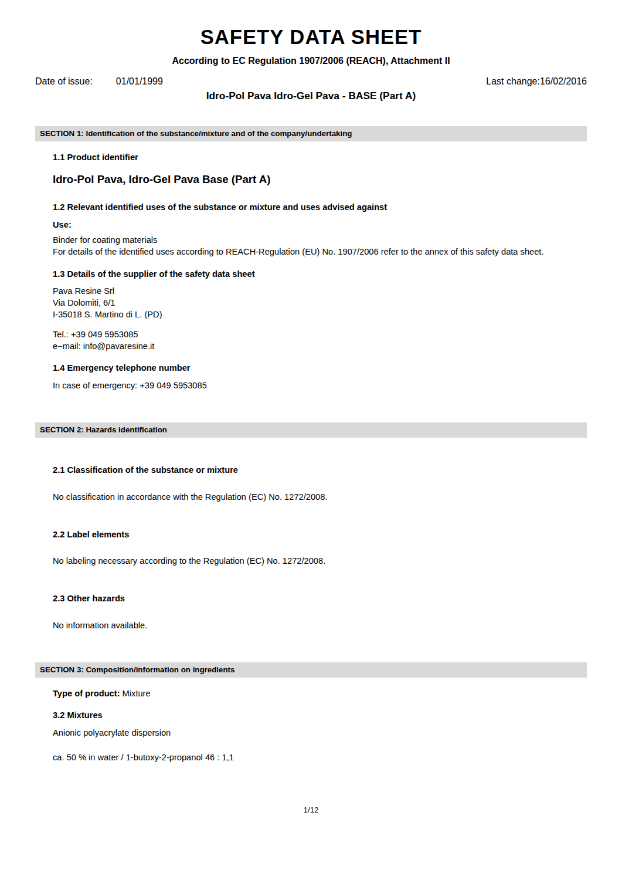SAFETY DATA SHEET
According to EC Regulation 1907/2006 (REACH), Attachment II
Date of issue: 01/01/1999 Last change:16/02/2016
Idro-Pol Pava Idro-Gel Pava - BASE (Part A)
SECTION 1: Identification of the substance/mixture and of the company/undertaking
1.1 Product identifier
Idro-Pol Pava, Idro-Gel Pava Base (Part A)
1.2 Relevant identified uses of the substance or mixture and uses advised against
Use:
Binder for coating materials
For details of the identified uses according to REACH-Regulation (EU) No. 1907/2006 refer to the annex of this safety data sheet.
1.3 Details of the supplier of the safety data sheet
Pava Resine Srl
Via Dolomiti, 6/1
I-35018 S. Martino di L. (PD)
Tel.: +39 049 5953085
e−mail: info@pavaresine.it
1.4 Emergency telephone number
In case of emergency: +39 049 5953085
SECTION 2: Hazards identification
2.1 Classification of the substance or mixture
No classification in accordance with the Regulation (EC) No. 1272/2008.
2.2 Label elements
No labeling necessary according to the Regulation (EC) No. 1272/2008.
2.3 Other hazards
No information available.
SECTION 3: Composition/information on ingredients
Type of product: Mixture
3.2 Mixtures
Anionic polyacrylate dispersion
ca. 50 % in water / 1-butoxy-2-propanol 46 : 1,1
1/12